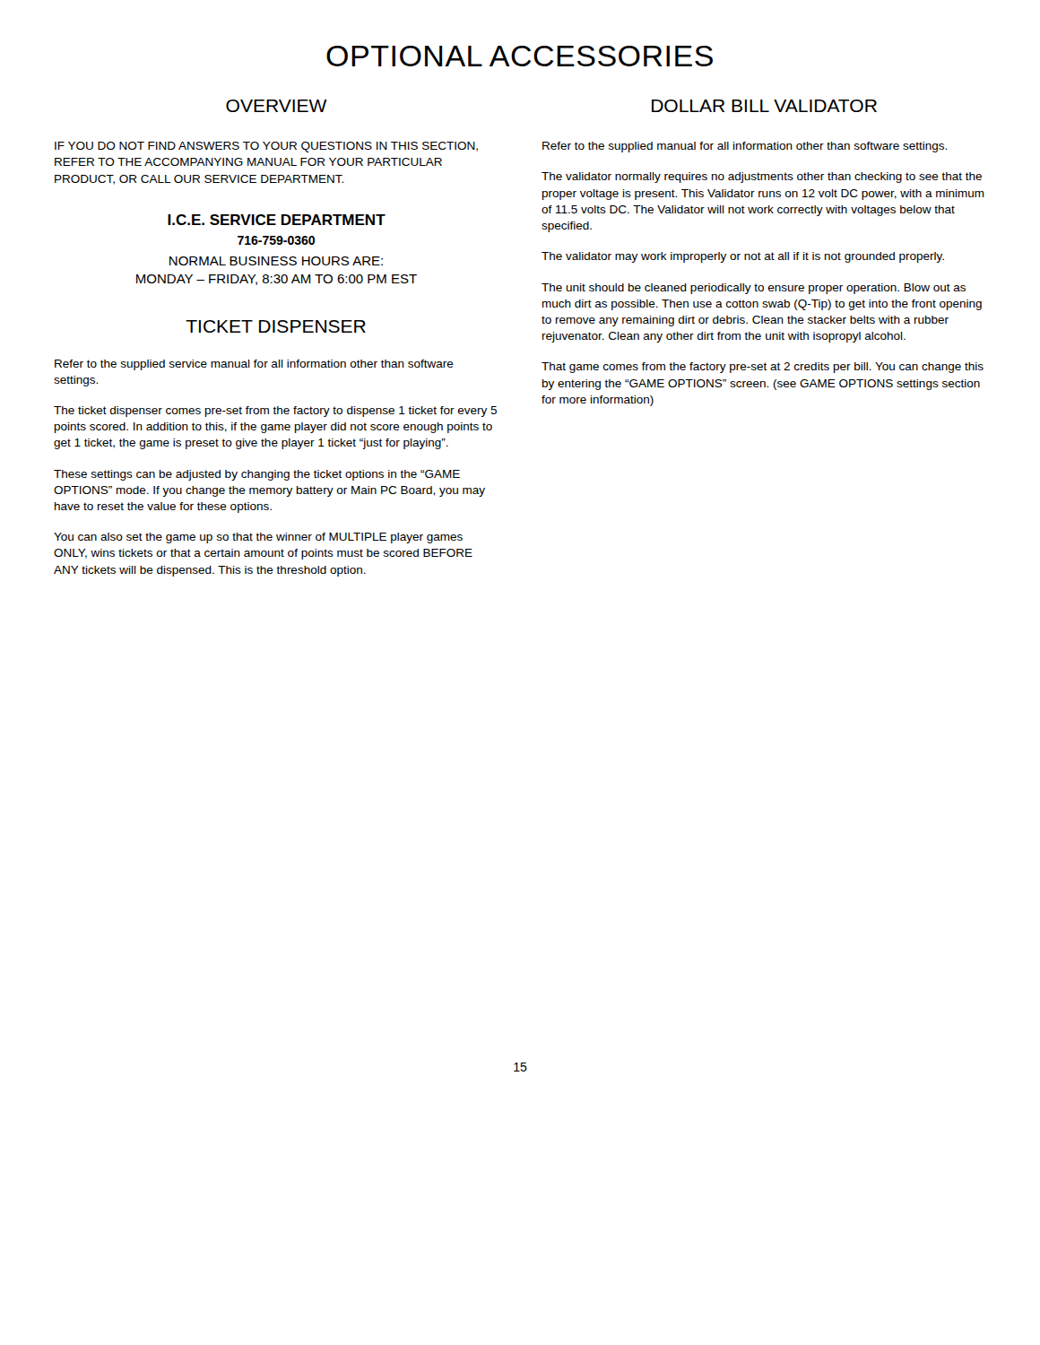OPTIONAL ACCESSORIES
OVERVIEW
If you do not find answers to your questions in this section, refer to the accompanying manual for your particular product, or call our service department.
I.C.E. SERVICE DEPARTMENT 716-759-0360 NORMAL BUSINESS HOURS ARE:
MONDAY – FRIDAY, 8:30 AM TO 6:00 PM EST
TICKET DISPENSER
Refer to the supplied service manual for all information other than software settings.
The ticket dispenser comes pre-set from the factory to dispense 1 ticket for every 5 points scored. In addition to this, if the game player did not score enough points to get 1 ticket, the game is preset to give the player 1 ticket “just for playing”.
These settings can be adjusted by changing the ticket options in the “GAME OPTIONS” mode. If you change the memory battery or Main PC Board, you may have to reset the value for these options.
You can also set the game up so that the winner of MULTIPLE player games ONLY, wins tickets or that a certain amount of points must be scored BEFORE ANY tickets will be dispensed. This is the threshold option.
DOLLAR BILL VALIDATOR
Refer to the supplied manual for all information other than software settings.
The validator normally requires no adjustments other than checking to see that the proper voltage is present. This Validator runs on 12 volt DC power, with a minimum of 11.5 volts DC. The Validator will not work correctly with voltages below that specified.
The validator may work improperly or not at all if it is not grounded properly.
The unit should be cleaned periodically to ensure proper operation. Blow out as much dirt as possible. Then use a cotton swab (Q-Tip) to get into the front opening to remove any remaining dirt or debris. Clean the stacker belts with a rubber rejuvenator. Clean any other dirt from the unit with isopropyl alcohol.
That game comes from the factory pre-set at 2 credits per bill. You can change this by entering the “GAME OPTIONS” screen. (see GAME OPTIONS settings section for more information)
15